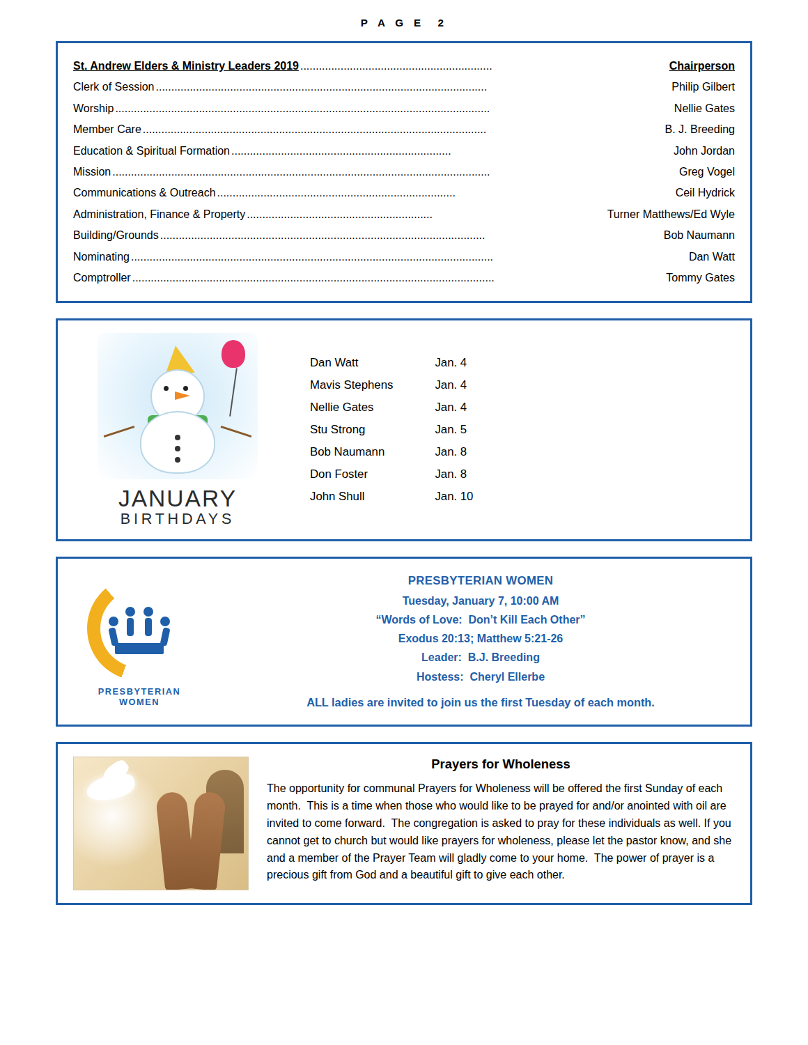P A G E 2
St. Andrew Elders & Ministry Leaders 2019 .............................................................. Chairperson
Clerk of Session ........................................................................................................... Philip Gilbert
Worship ......................................................................................................................... Nellie Gates
Member Care ............................................................................................................... B. J. Breeding
Education & Spiritual Formation ....................................................................... John Jordan
Mission .......................................................................................................................... Greg Vogel
Communications & Outreach ............................................................................. Ceil Hydrick
Administration, Finance & Property ............................................................ Turner Matthews/Ed Wyle
Building/Grounds ......................................................................................................... Bob Naumann
Nominating ..................................................................................................................... Dan Watt
Comptroller ..................................................................................................................... Tommy Gates
JANUARY
BIRTHDAYS
| Dan Watt | Jan. 4 |
| Mavis Stephens | Jan. 4 |
| Nellie Gates | Jan. 4 |
| Stu Strong | Jan. 5 |
| Bob Naumann | Jan. 8 |
| Don Foster | Jan. 8 |
| John Shull | Jan. 10 |
PRESBYTERIAN
WOMEN
PRESBYTERIAN WOMEN
Tuesday, January 7, 10:00 AM
“Words of Love: Don’t Kill Each Other”
Exodus 20:13; Matthew 5:21-26
Leader: B.J. Breeding
Hostess: Cheryl Ellerbe
ALL ladies are invited to join us the first Tuesday of each month.
Prayers for Wholeness
The opportunity for communal Prayers for Wholeness will be offered the first Sunday of each month. This is a time when those who would like to be prayed for and/or anointed with oil are invited to come forward. The congregation is asked to pray for these individuals as well. If you cannot get to church but would like prayers for wholeness, please let the pastor know, and she and a member of the Prayer Team will gladly come to your home. The power of prayer is a precious gift from God and a beautiful gift to give each other.